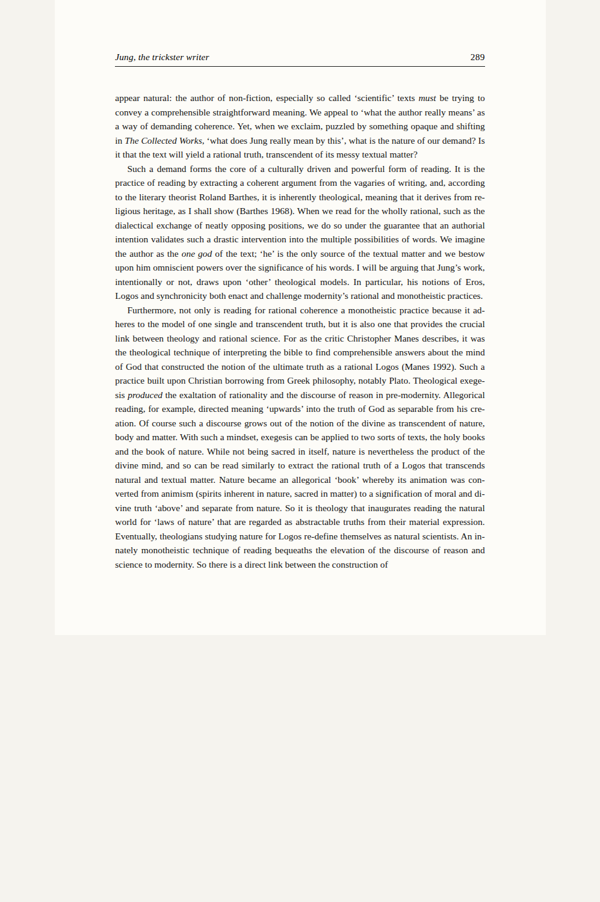Jung, the trickster writer 289
appear natural: the author of non-fiction, especially so called ‘scientific’ texts must be trying to convey a comprehensible straightforward meaning. We appeal to ‘what the author really means’ as a way of demanding coherence. Yet, when we exclaim, puzzled by something opaque and shifting in The Collected Works, ‘what does Jung really mean by this’, what is the nature of our demand? Is it that the text will yield a rational truth, transcendent of its messy textual matter?
Such a demand forms the core of a culturally driven and powerful form of reading. It is the practice of reading by extracting a coherent argument from the vagaries of writing, and, according to the literary theorist Roland Barthes, it is inherently theological, meaning that it derives from religious heritage, as I shall show (Barthes 1968). When we read for the wholly rational, such as the dialectical exchange of neatly opposing positions, we do so under the guarantee that an authorial intention validates such a drastic intervention into the multiple possibilities of words. We imagine the author as the one god of the text; ‘he’ is the only source of the textual matter and we bestow upon him omniscient powers over the significance of his words. I will be arguing that Jung’s work, intentionally or not, draws upon ‘other’ theological models. In particular, his notions of Eros, Logos and synchronicity both enact and challenge modernity’s rational and monotheistic practices.
Furthermore, not only is reading for rational coherence a monotheistic practice because it adheres to the model of one single and transcendent truth, but it is also one that provides the crucial link between theology and rational science. For as the critic Christopher Manes describes, it was the theological technique of interpreting the bible to find comprehensible answers about the mind of God that constructed the notion of the ultimate truth as a rational Logos (Manes 1992). Such a practice built upon Christian borrowing from Greek philosophy, notably Plato. Theological exegesis produced the exaltation of rationality and the discourse of reason in pre-modernity. Allegorical reading, for example, directed meaning ‘upwards’ into the truth of God as separable from his creation. Of course such a discourse grows out of the notion of the divine as transcendent of nature, body and matter. With such a mindset, exegesis can be applied to two sorts of texts, the holy books and the book of nature. While not being sacred in itself, nature is nevertheless the product of the divine mind, and so can be read similarly to extract the rational truth of a Logos that transcends natural and textual matter. Nature became an allegorical ‘book’ whereby its animation was converted from animism (spirits inherent in nature, sacred in matter) to a signification of moral and divine truth ‘above’ and separate from nature. So it is theology that inaugurates reading the natural world for ‘laws of nature’ that are regarded as abstractable truths from their material expression. Eventually, theologians studying nature for Logos re-define themselves as natural scientists. An innately monotheistic technique of reading bequeaths the elevation of the discourse of reason and science to modernity. So there is a direct link between the construction of